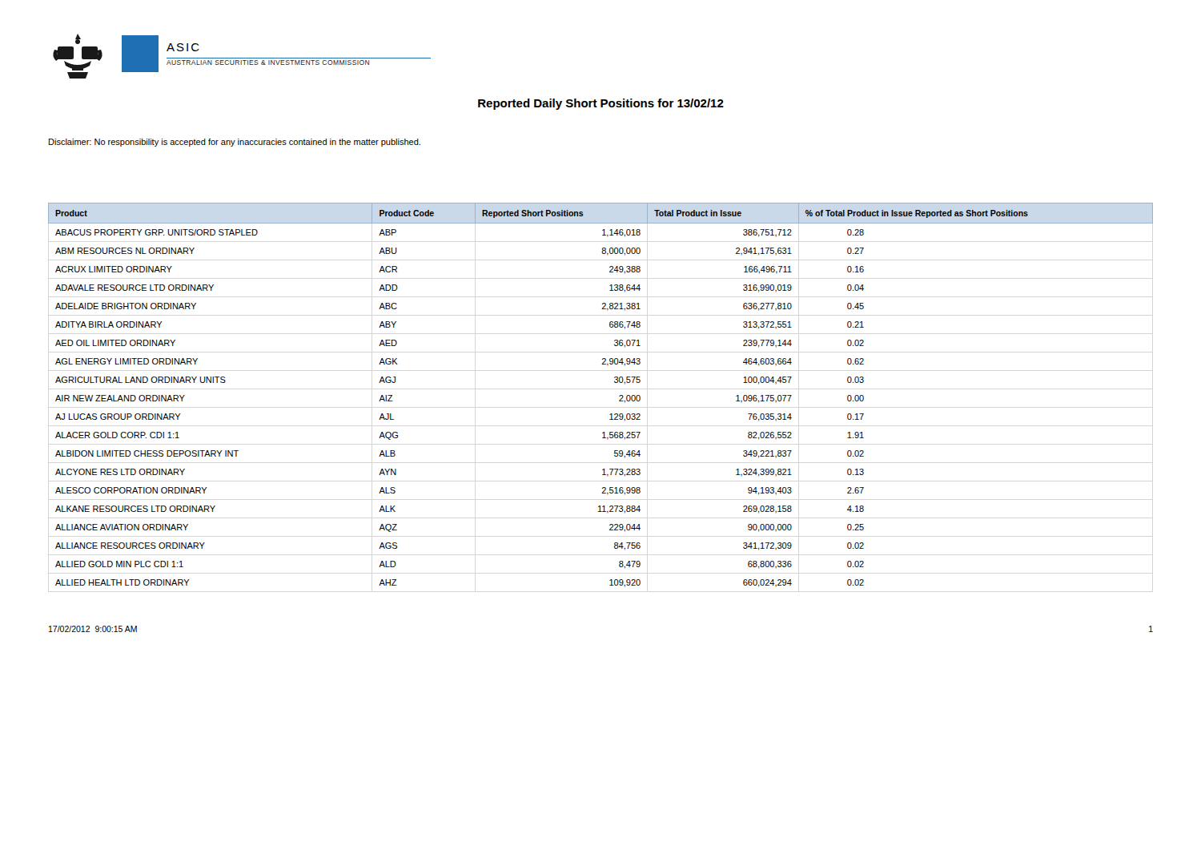ASIC
Australian Securities & Investments Commission
Reported Daily Short Positions for 13/02/12
Disclaimer: No responsibility is accepted for any inaccuracies contained in the matter published.
| Product | Product Code | Reported Short Positions | Total Product in Issue | % of Total Product in Issue Reported as Short Positions |
| --- | --- | --- | --- | --- |
| ABACUS PROPERTY GRP. UNITS/ORD STAPLED | ABP | 1,146,018 | 386,751,712 | 0.28 |
| ABM RESOURCES NL ORDINARY | ABU | 8,000,000 | 2,941,175,631 | 0.27 |
| ACRUX LIMITED ORDINARY | ACR | 249,388 | 166,496,711 | 0.16 |
| ADAVALE RESOURCE LTD ORDINARY | ADD | 138,644 | 316,990,019 | 0.04 |
| ADELAIDE BRIGHTON ORDINARY | ABC | 2,821,381 | 636,277,810 | 0.45 |
| ADITYA BIRLA ORDINARY | ABY | 686,748 | 313,372,551 | 0.21 |
| AED OIL LIMITED ORDINARY | AED | 36,071 | 239,779,144 | 0.02 |
| AGL ENERGY LIMITED ORDINARY | AGK | 2,904,943 | 464,603,664 | 0.62 |
| AGRICULTURAL LAND ORDINARY UNITS | AGJ | 30,575 | 100,004,457 | 0.03 |
| AIR NEW ZEALAND ORDINARY | AIZ | 2,000 | 1,096,175,077 | 0.00 |
| AJ LUCAS GROUP ORDINARY | AJL | 129,032 | 76,035,314 | 0.17 |
| ALACER GOLD CORP. CDI 1:1 | AQG | 1,568,257 | 82,026,552 | 1.91 |
| ALBIDON LIMITED CHESS DEPOSITARY INT | ALB | 59,464 | 349,221,837 | 0.02 |
| ALCYONE RES LTD ORDINARY | AYN | 1,773,283 | 1,324,399,821 | 0.13 |
| ALESCO CORPORATION ORDINARY | ALS | 2,516,998 | 94,193,403 | 2.67 |
| ALKANE RESOURCES LTD ORDINARY | ALK | 11,273,884 | 269,028,158 | 4.18 |
| ALLIANCE AVIATION ORDINARY | AQZ | 229,044 | 90,000,000 | 0.25 |
| ALLIANCE RESOURCES ORDINARY | AGS | 84,756 | 341,172,309 | 0.02 |
| ALLIED GOLD MIN PLC CDI 1:1 | ALD | 8,479 | 68,800,336 | 0.02 |
| ALLIED HEALTH LTD ORDINARY | AHZ | 109,920 | 660,024,294 | 0.02 |
17/02/2012 9:00:15 AM 1